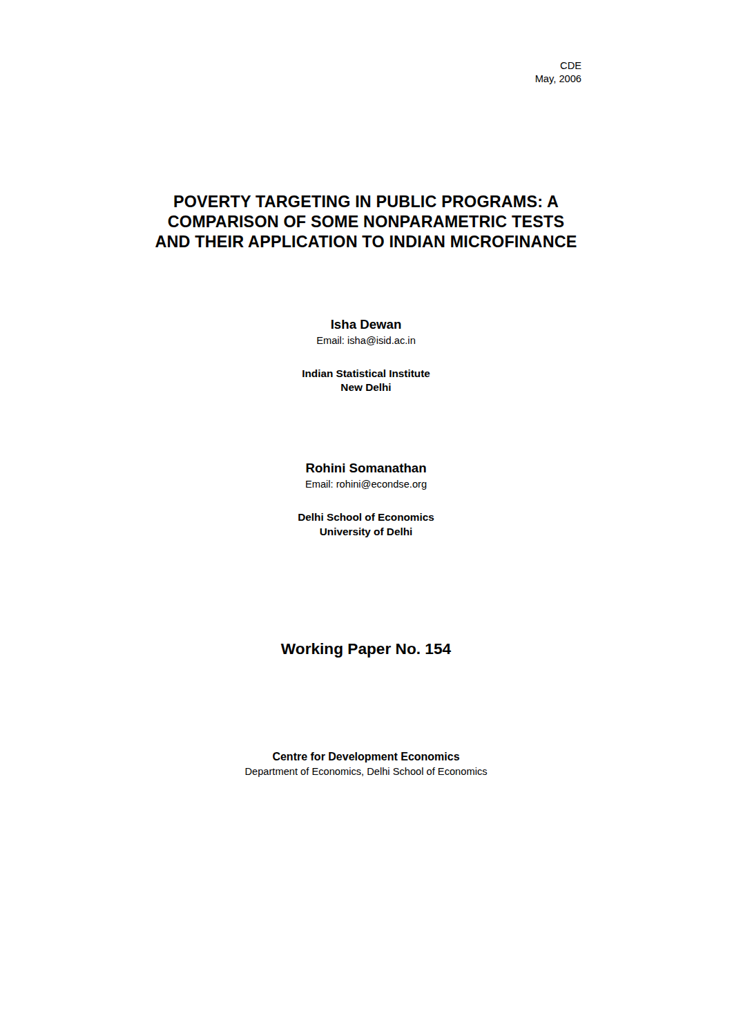CDE
May, 2006
POVERTY TARGETING IN PUBLIC PROGRAMS: A COMPARISON OF SOME NONPARAMETRIC TESTS AND THEIR APPLICATION TO INDIAN MICROFINANCE
Isha Dewan
Email: isha@isid.ac.in
Indian Statistical Institute
New Delhi
Rohini Somanathan
Email: rohini@econdse.org
Delhi School of Economics
University of Delhi
Working Paper No. 154
Centre for Development Economics
Department of Economics, Delhi School of Economics